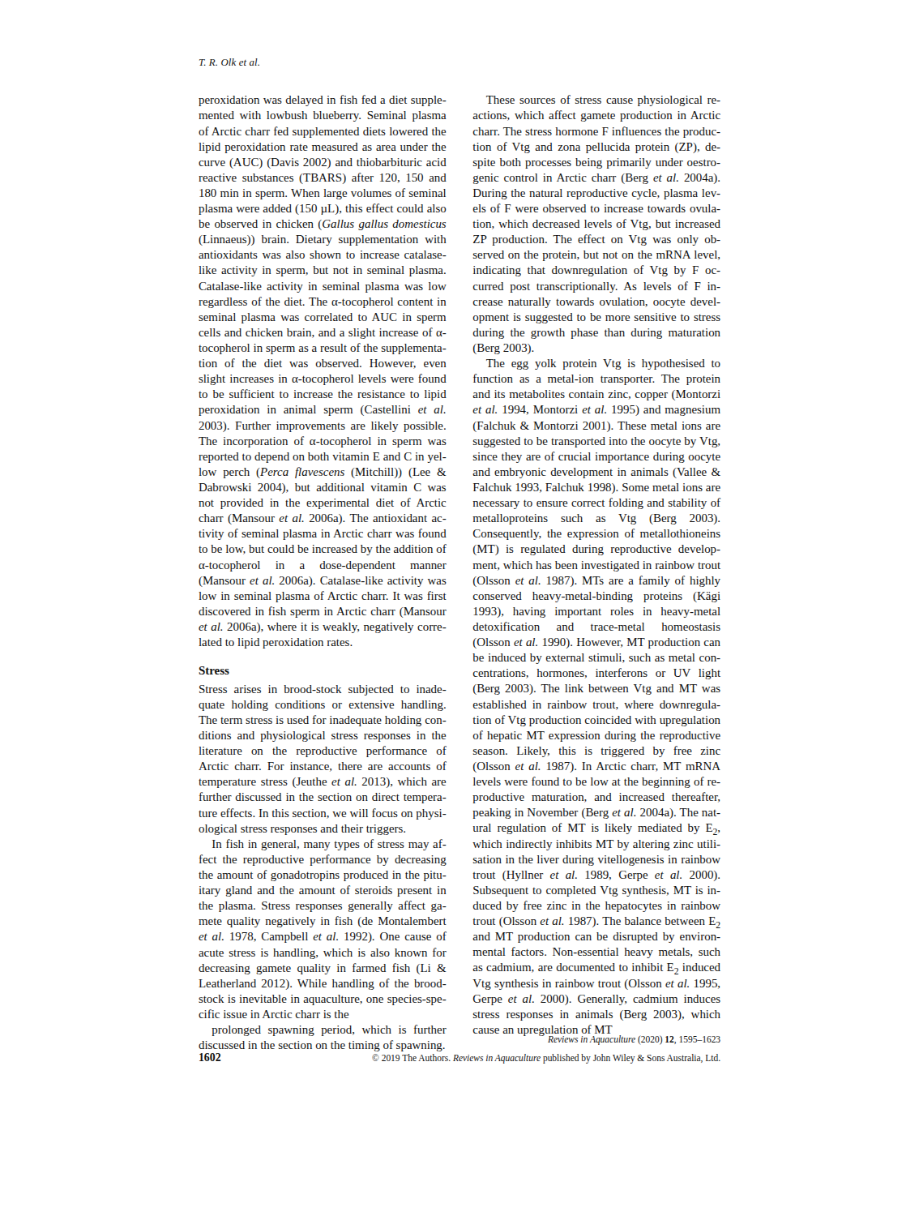T. R. Olk et al.
peroxidation was delayed in fish fed a diet supplemented with lowbush blueberry. Seminal plasma of Arctic charr fed supplemented diets lowered the lipid peroxidation rate measured as area under the curve (AUC) (Davis 2002) and thiobarbituric acid reactive substances (TBARS) after 120, 150 and 180 min in sperm. When large volumes of seminal plasma were added (150 µL), this effect could also be observed in chicken (Gallus gallus domesticus (Linnaeus)) brain. Dietary supplementation with antioxidants was also shown to increase catalase-like activity in sperm, but not in seminal plasma. Catalase-like activity in seminal plasma was low regardless of the diet. The α-tocopherol content in seminal plasma was correlated to AUC in sperm cells and chicken brain, and a slight increase of α-tocopherol in sperm as a result of the supplementation of the diet was observed. However, even slight increases in α-tocopherol levels were found to be sufficient to increase the resistance to lipid peroxidation in animal sperm (Castellini et al. 2003). Further improvements are likely possible. The incorporation of α-tocopherol in sperm was reported to depend on both vitamin E and C in yellow perch (Perca flavescens (Mitchill)) (Lee & Dabrowski 2004), but additional vitamin C was not provided in the experimental diet of Arctic charr (Mansour et al. 2006a). The antioxidant activity of seminal plasma in Arctic charr was found to be low, but could be increased by the addition of α-tocopherol in a dose-dependent manner (Mansour et al. 2006a). Catalase-like activity was low in seminal plasma of Arctic charr. It was first discovered in fish sperm in Arctic charr (Mansour et al. 2006a), where it is weakly, negatively correlated to lipid peroxidation rates.
Stress
Stress arises in brood-stock subjected to inadequate holding conditions or extensive handling. The term stress is used for inadequate holding conditions and physiological stress responses in the literature on the reproductive performance of Arctic charr. For instance, there are accounts of temperature stress (Jeuthe et al. 2013), which are further discussed in the section on direct temperature effects. In this section, we will focus on physiological stress responses and their triggers.
In fish in general, many types of stress may affect the reproductive performance by decreasing the amount of gonadotropins produced in the pituitary gland and the amount of steroids present in the plasma. Stress responses generally affect gamete quality negatively in fish (de Montalembert et al. 1978, Campbell et al. 1992). One cause of acute stress is handling, which is also known for decreasing gamete quality in farmed fish (Li & Leatherland 2012). While handling of the brood-stock is inevitable in aquaculture, one species-specific issue in Arctic charr is the
prolonged spawning period, which is further discussed in the section on the timing of spawning.
These sources of stress cause physiological reactions, which affect gamete production in Arctic charr. The stress hormone F influences the production of Vtg and zona pellucida protein (ZP), despite both processes being primarily under oestrogenic control in Arctic charr (Berg et al. 2004a). During the natural reproductive cycle, plasma levels of F were observed to increase towards ovulation, which decreased levels of Vtg, but increased ZP production. The effect on Vtg was only observed on the protein, but not on the mRNA level, indicating that downregulation of Vtg by F occurred post transcriptionally. As levels of F increase naturally towards ovulation, oocyte development is suggested to be more sensitive to stress during the growth phase than during maturation (Berg 2003).
The egg yolk protein Vtg is hypothesised to function as a metal-ion transporter. The protein and its metabolites contain zinc, copper (Montorzi et al. 1994, Montorzi et al. 1995) and magnesium (Falchuk & Montorzi 2001). These metal ions are suggested to be transported into the oocyte by Vtg, since they are of crucial importance during oocyte and embryonic development in animals (Vallee & Falchuk 1993, Falchuk 1998). Some metal ions are necessary to ensure correct folding and stability of metalloproteins such as Vtg (Berg 2003). Consequently, the expression of metallothioneins (MT) is regulated during reproductive development, which has been investigated in rainbow trout (Olsson et al. 1987). MTs are a family of highly conserved heavy-metal-binding proteins (Kägi 1993), having important roles in heavy-metal detoxification and trace-metal homeostasis (Olsson et al. 1990). However, MT production can be induced by external stimuli, such as metal concentrations, hormones, interferons or UV light (Berg 2003). The link between Vtg and MT was established in rainbow trout, where downregulation of Vtg production coincided with upregulation of hepatic MT expression during the reproductive season. Likely, this is triggered by free zinc (Olsson et al. 1987). In Arctic charr, MT mRNA levels were found to be low at the beginning of reproductive maturation, and increased thereafter, peaking in November (Berg et al. 2004a). The natural regulation of MT is likely mediated by E2, which indirectly inhibits MT by altering zinc utilisation in the liver during vitellogenesis in rainbow trout (Hyllner et al. 1989, Gerpe et al. 2000). Subsequent to completed Vtg synthesis, MT is induced by free zinc in the hepatocytes in rainbow trout (Olsson et al. 1987). The balance between E2 and MT production can be disrupted by environmental factors. Non-essential heavy metals, such as cadmium, are documented to inhibit E2 induced Vtg synthesis in rainbow trout (Olsson et al. 1995, Gerpe et al. 2000). Generally, cadmium induces stress responses in animals (Berg 2003), which cause an upregulation of MT
Reviews in Aquaculture (2020) 12, 1595–1623
1602 © 2019 The Authors. Reviews in Aquaculture published by John Wiley & Sons Australia, Ltd.